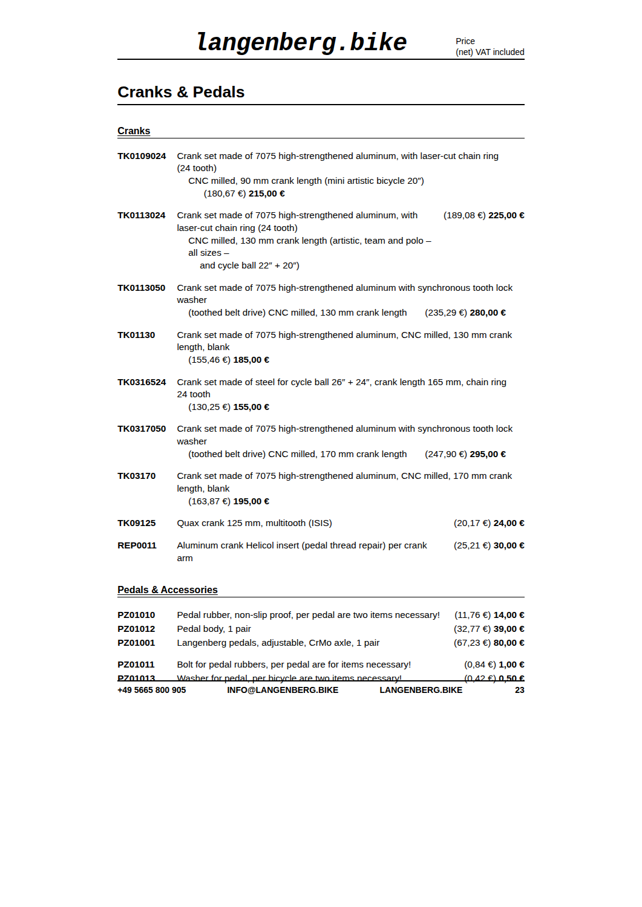langenberg.bike
Price
(net) VAT included
Cranks & Pedals
Cranks
TK0109024
Crank set made of 7075 high-strengthened aluminum, with laser-cut chain ring (24 tooth) CNC milled, 90 mm crank length (mini artistic bicycle 20″) (180,67 €) 215,00 €
TK0113024
Crank set made of 7075 high-strengthened aluminum, with laser-cut chain ring (24 tooth) CNC milled, 130 mm crank length (artistic, team and polo – all sizes – and cycle ball 22″ + 20″)
(189,08 €) 225,00 €
TK0113050
Crank set made of 7075 high-strengthened aluminum with synchronous tooth lock washer (toothed belt drive) CNC milled, 130 mm crank length (235,29 €) 280,00 €
TK01130
Crank set made of 7075 high-strengthened aluminum, CNC milled, 130 mm crank length, blank (155,46 €) 185,00 €
TK0316524
Crank set made of steel for cycle ball 26″ + 24″, crank length 165 mm, chain ring 24 tooth (130,25 €) 155,00 €
TK0317050
Crank set made of 7075 high-strengthened aluminum with synchronous tooth lock washer (toothed belt drive) CNC milled, 170 mm crank length (247,90 €) 295,00 €
TK03170
Crank set made of 7075 high-strengthened aluminum, CNC milled, 170 mm crank length, blank (163,87 €) 195,00 €
TK09125
Quax crank 125 mm, multitooth (ISIS)
(20,17 €) 24,00 €
REP0011
Aluminum crank Helicol insert (pedal thread repair) per crank arm
(25,21 €) 30,00 €
Pedals & Accessories
PZ01010
Pedal rubber, non-slip proof, per pedal are two items necessary!
(11,76 €) 14,00 €
PZ01012
Pedal body, 1 pair
(32,77 €) 39,00 €
PZ01001
Langenberg pedals, adjustable, CrMo axle, 1 pair
(67,23 €) 80,00 €
PZ01011
Bolt for pedal rubbers, per pedal are for items necessary!
(0,84 €) 1,00 €
PZ01013
Washer for pedal, per bicycle are two items necessary!
(0,42 €) 0,50 €
+49 5665 800 905 info@langenberg.bike langenberg.bike 23